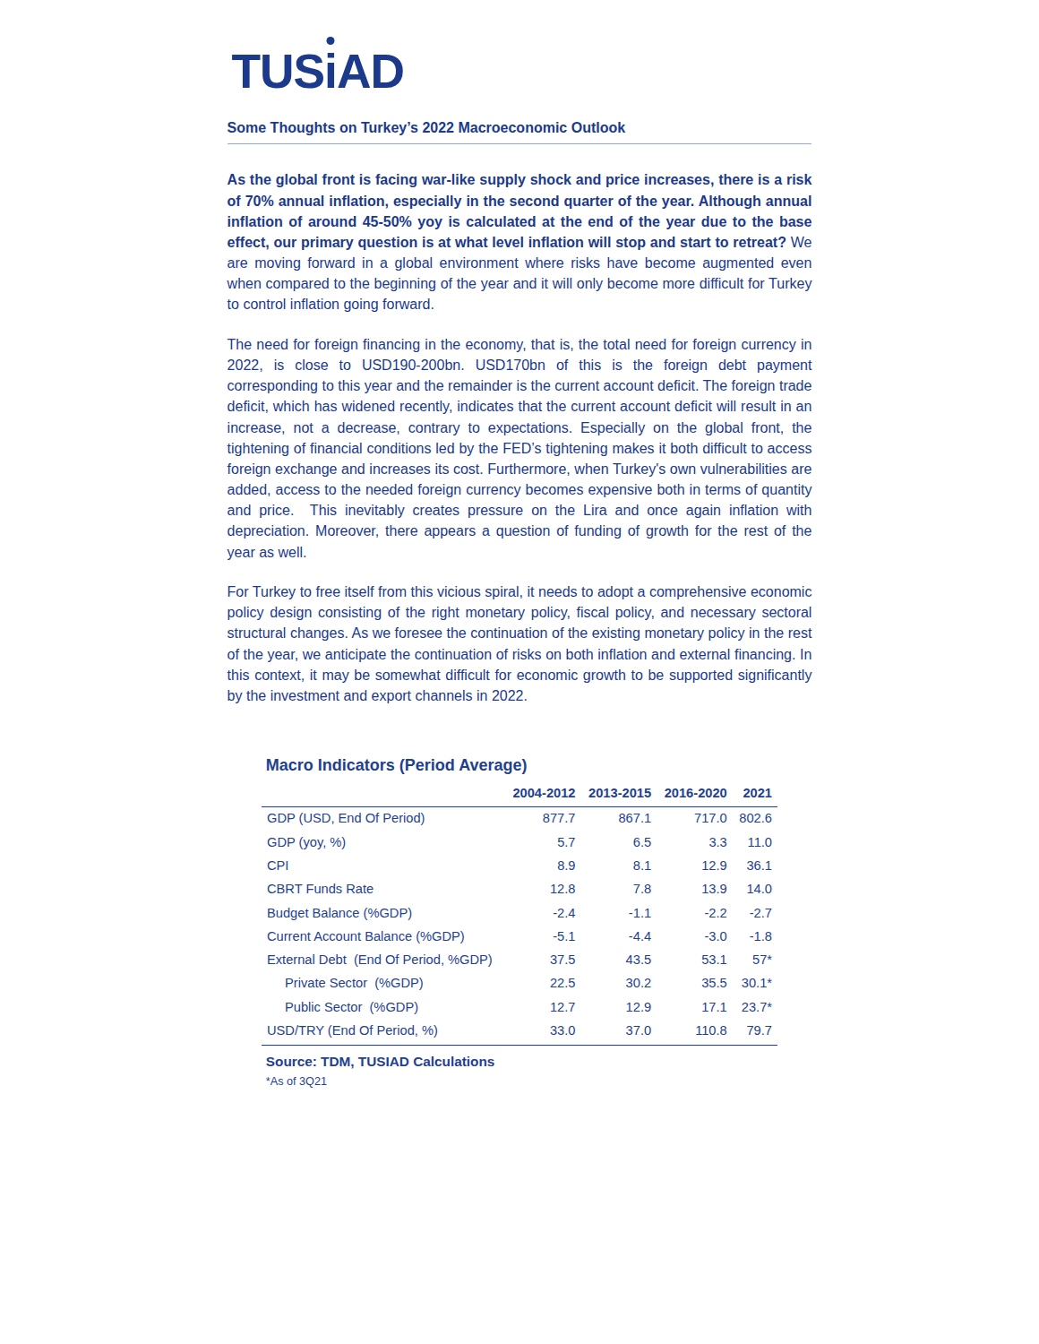TUSi AD
Some Thoughts on Turkey’s 2022 Macroeconomic Outlook
As the global front is facing war-like supply shock and price increases, there is a risk of 70% annual inflation, especially in the second quarter of the year. Although annual inflation of around 45-50% yoy is calculated at the end of the year due to the base effect, our primary question is at what level inflation will stop and start to retreat? We are moving forward in a global environment where risks have become augmented even when compared to the beginning of the year and it will only become more difficult for Turkey to control inflation going forward.
The need for foreign financing in the economy, that is, the total need for foreign currency in 2022, is close to USD190-200bn. USD170bn of this is the foreign debt payment corresponding to this year and the remainder is the current account deficit. The foreign trade deficit, which has widened recently, indicates that the current account deficit will result in an increase, not a decrease, contrary to expectations. Especially on the global front, the tightening of financial conditions led by the FED’s tightening makes it both difficult to access foreign exchange and increases its cost. Furthermore, when Turkey's own vulnerabilities are added, access to the needed foreign currency becomes expensive both in terms of quantity and price. This inevitably creates pressure on the Lira and once again inflation with depreciation. Moreover, there appears a question of funding of growth for the rest of the year as well.
For Turkey to free itself from this vicious spiral, it needs to adopt a comprehensive economic policy design consisting of the right monetary policy, fiscal policy, and necessary sectoral structural changes. As we foresee the continuation of the existing monetary policy in the rest of the year, we anticipate the continuation of risks on both inflation and external financing. In this context, it may be somewhat difficult for economic growth to be supported significantly by the investment and export channels in 2022.
Macro Indicators (Period Average)
| | 2004-2012 | 2013-2015 | 2016-2020 | 2021 |
| --- | --- | --- | --- | --- |
| GDP (USD, End Of Period) | 877.7 | 867.1 | 717.0 | 802.6 |
| GDP (yoy, %) | 5.7 | 6.5 | 3.3 | 11.0 |
| CPI | 8.9 | 8.1 | 12.9 | 36.1 |
| CBRT Funds Rate | 12.8 | 7.8 | 13.9 | 14.0 |
| Budget Balance (%GDP) | -2.4 | -1.1 | -2.2 | -2.7 |
| Current Account Balance (%GDP) | -5.1 | -4.4 | -3.0 | -1.8 |
| External Debt (End Of Period, %GDP) | 37.5 | 43.5 | 53.1 | 57* |
| Private Sector (%GDP) | 22.5 | 30.2 | 35.5 | 30.1* |
| Public Sector (%GDP) | 12.7 | 12.9 | 17.1 | 23.7* |
| USD/TRY (End Of Period, %) | 33.0 | 37.0 | 110.8 | 79.7 |
Source: TDM, TUSIAD Calculations
*As of 3Q21